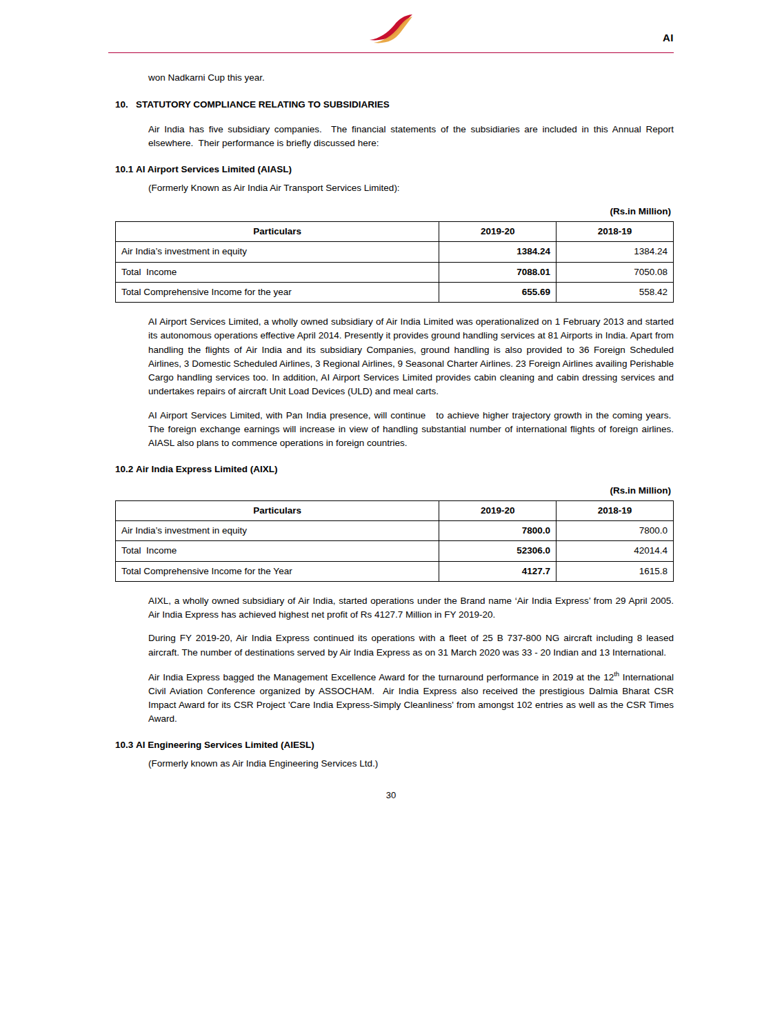AI
won Nadkarni Cup this year.
10. STATUTORY COMPLIANCE RELATING TO SUBSIDIARIES
Air India has five subsidiary companies. The financial statements of the subsidiaries are included in this Annual Report elsewhere. Their performance is briefly discussed here:
10.1 AI Airport Services Limited (AIASL)
(Formerly Known as Air India Air Transport Services Limited):
(Rs.in Million)
| Particulars | 2019-20 | 2018-19 |
| --- | --- | --- |
| Air India’s investment in equity | 1384.24 | 1384.24 |
| Total Income | 7088.01 | 7050.08 |
| Total Comprehensive Income for the year | 655.69 | 558.42 |
AI Airport Services Limited, a wholly owned subsidiary of Air India Limited was operationalized on 1 February 2013 and started its autonomous operations effective April 2014. Presently it provides ground handling services at 81 Airports in India. Apart from handling the flights of Air India and its subsidiary Companies, ground handling is also provided to 36 Foreign Scheduled Airlines, 3 Domestic Scheduled Airlines, 3 Regional Airlines, 9 Seasonal Charter Airlines. 23 Foreign Airlines availing Perishable Cargo handling services too. In addition, AI Airport Services Limited provides cabin cleaning and cabin dressing services and undertakes repairs of aircraft Unit Load Devices (ULD) and meal carts.
AI Airport Services Limited, with Pan India presence, will continue to achieve higher trajectory growth in the coming years. The foreign exchange earnings will increase in view of handling substantial number of international flights of foreign airlines. AIASL also plans to commence operations in foreign countries.
10.2 Air India Express Limited (AIXL)
(Rs.in Million)
| Particulars | 2019-20 | 2018-19 |
| --- | --- | --- |
| Air India’s investment in equity | 7800.0 | 7800.0 |
| Total Income | 52306.0 | 42014.4 |
| Total Comprehensive Income for the Year | 4127.7 | 1615.8 |
AIXL, a wholly owned subsidiary of Air India, started operations under the Brand name ‘Air India Express’ from 29 April 2005. Air India Express has achieved highest net profit of Rs 4127.7 Million in FY 2019-20.
During FY 2019-20, Air India Express continued its operations with a fleet of 25 B 737-800 NG aircraft including 8 leased aircraft. The number of destinations served by Air India Express as on 31 March 2020 was 33 - 20 Indian and 13 International.
Air India Express bagged the Management Excellence Award for the turnaround performance in 2019 at the 12th International Civil Aviation Conference organized by ASSOCHAM. Air India Express also received the prestigious Dalmia Bharat CSR Impact Award for its CSR Project 'Care India Express-Simply Cleanliness' from amongst 102 entries as well as the CSR Times Award.
10.3 AI Engineering Services Limited (AIESL)
(Formerly known as Air India Engineering Services Ltd.)
30